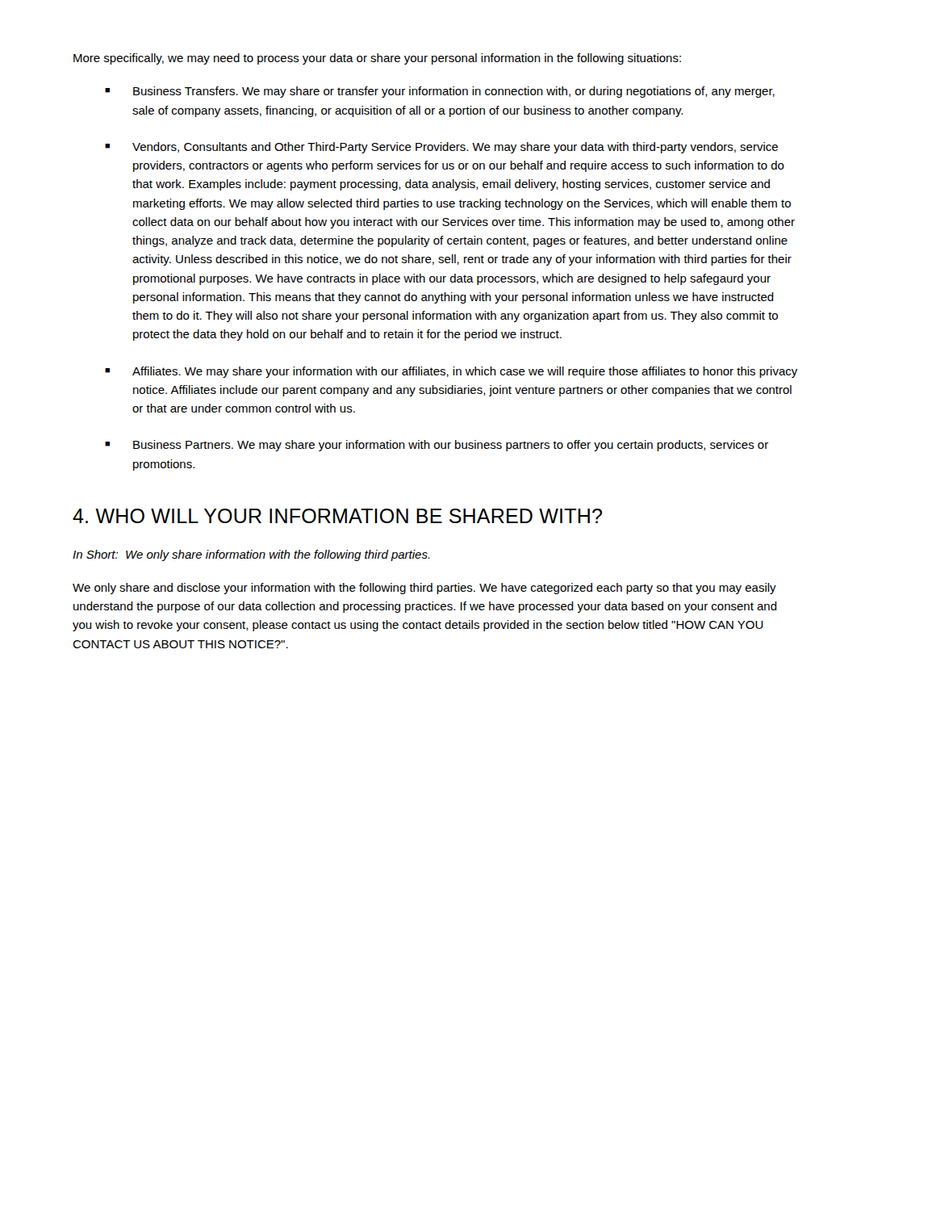More specifically, we may need to process your data or share your personal information in the following situations:
Business Transfers. We may share or transfer your information in connection with, or during negotiations of, any merger, sale of company assets, financing, or acquisition of all or a portion of our business to another company.
Vendors, Consultants and Other Third-Party Service Providers. We may share your data with third-party vendors, service providers, contractors or agents who perform services for us or on our behalf and require access to such information to do that work. Examples include: payment processing, data analysis, email delivery, hosting services, customer service and marketing efforts. We may allow selected third parties to use tracking technology on the Services, which will enable them to collect data on our behalf about how you interact with our Services over time. This information may be used to, among other things, analyze and track data, determine the popularity of certain content, pages or features, and better understand online activity. Unless described in this notice, we do not share, sell, rent or trade any of your information with third parties for their promotional purposes. We have contracts in place with our data processors, which are designed to help safegaurd your personal information. This means that they cannot do anything with your personal information unless we have instructed them to do it. They will also not share your personal information with any organization apart from us. They also commit to protect the data they hold on our behalf and to retain it for the period we instruct.
Affiliates. We may share your information with our affiliates, in which case we will require those affiliates to honor this privacy notice. Affiliates include our parent company and any subsidiaries, joint venture partners or other companies that we control or that are under common control with us.
Business Partners. We may share your information with our business partners to offer you certain products, services or promotions.
4. WHO WILL YOUR INFORMATION BE SHARED WITH?
In Short: We only share information with the following third parties.
We only share and disclose your information with the following third parties. We have categorized each party so that you may easily understand the purpose of our data collection and processing practices. If we have processed your data based on your consent and you wish to revoke your consent, please contact us using the contact details provided in the section below titled "HOW CAN YOU CONTACT US ABOUT THIS NOTICE?".